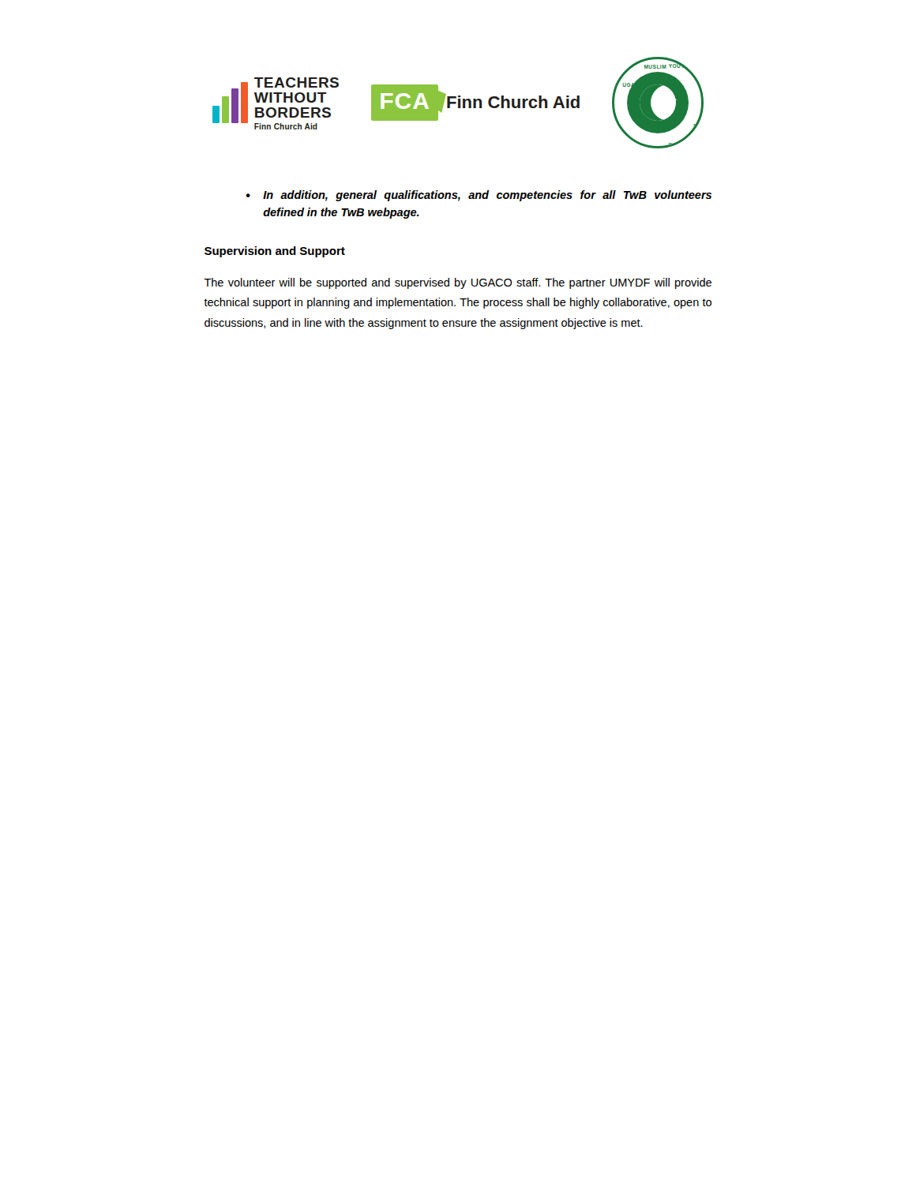TEACHERS
WITHOUT
BORDERS
Finn Church Aid
FCA
Finn Church Aid
UGANDA MUSLIM YOUTH DEVELOPMENT FORUM
✦
In addition, general qualifications, and competencies for all TwB volunteers defined in the TwB webpage.
Supervision and Support
The volunteer will be supported and supervised by UGACO staff. The partner UMYDF will provide technical support in planning and implementation. The process shall be highly collaborative, open to discussions, and in line with the assignment to ensure the assignment objective is met.